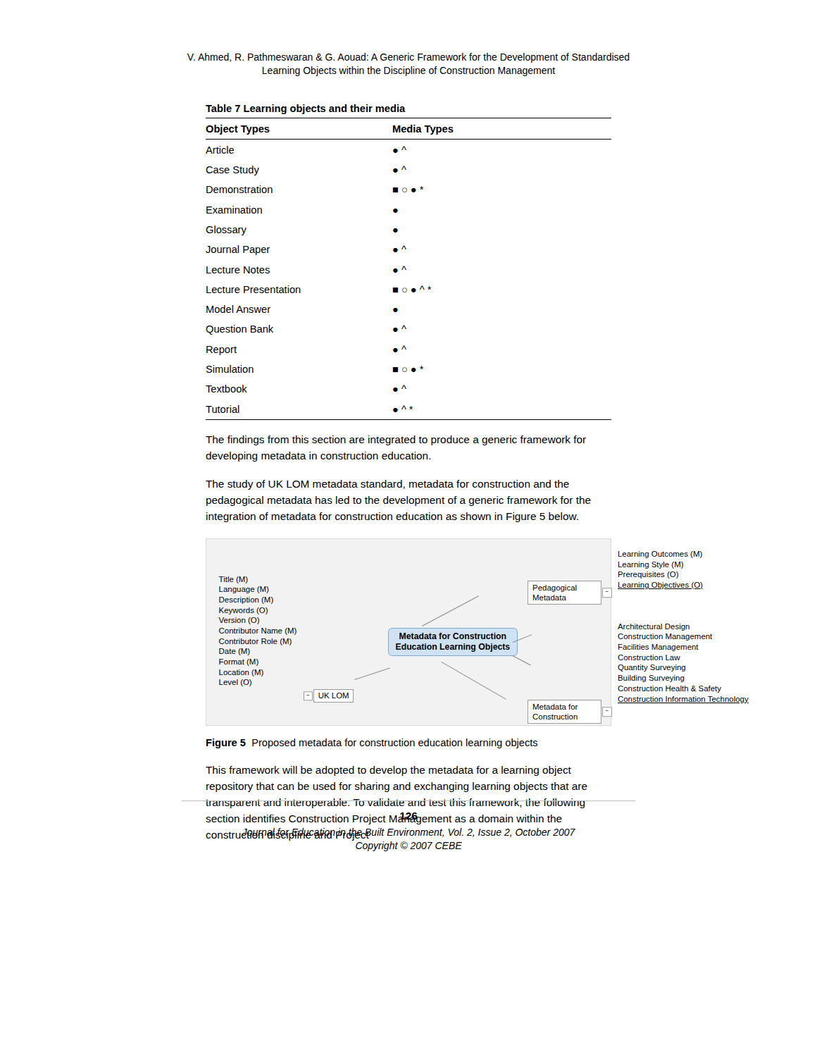V. Ahmed, R. Pathmeswaran & G. Aouad: A Generic Framework for the Development of Standardised
Learning Objects within the Discipline of Construction Management
Table 7 Learning objects and their media
| Object Types | Media Types |
| --- | --- |
| Article | ● ^ |
| Case Study | ● ^ |
| Demonstration | ■ ○ ● * |
| Examination | ● |
| Glossary | ● |
| Journal Paper | ● ^ |
| Lecture Notes | ● ^ |
| Lecture Presentation | ■ ○ ● ^ * |
| Model Answer | ● |
| Question Bank | ● ^ |
| Report | ● ^ |
| Simulation | ■ ○ ● * |
| Textbook | ● ^ |
| Tutorial | ● ^ * |
The findings from this section are integrated to produce a generic framework for developing metadata in construction education.
The study of UK LOM metadata standard, metadata for construction and the pedagogical metadata has led to the development of a generic framework for the integration of metadata for construction education as shown in Figure 5 below.
Title (M)
Language (M)
Description (M)
Keywords (O)
Version (O)
Contributor Name (M)
Contributor Role (M)
Date (M)
Format (M)
Location (M)
Level (O)
−UK LOM
Metadata for Construction
Education Learning Objects
Pedagogical Metadata−
Learning Outcomes (M)
Learning Style (M)
Prerequisites (O)
Learning Objectives (O)
Metadata for Construction−
Architectural Design
Construction Management
Facilities Management
Construction Law
Quantity Surveying
Building Surveying
Construction Health & Safety
Construction Information Technology
Figure 5 Proposed metadata for construction education learning objects
This framework will be adopted to develop the metadata for a learning object repository that can be used for sharing and exchanging learning objects that are transparent and interoperable. To validate and test this framework, the following section identifies Construction Project Management as a domain within the construction discipline and Project
126
Journal for Education in the Built Environment, Vol. 2, Issue 2, October 2007
Copyright © 2007 CEBE